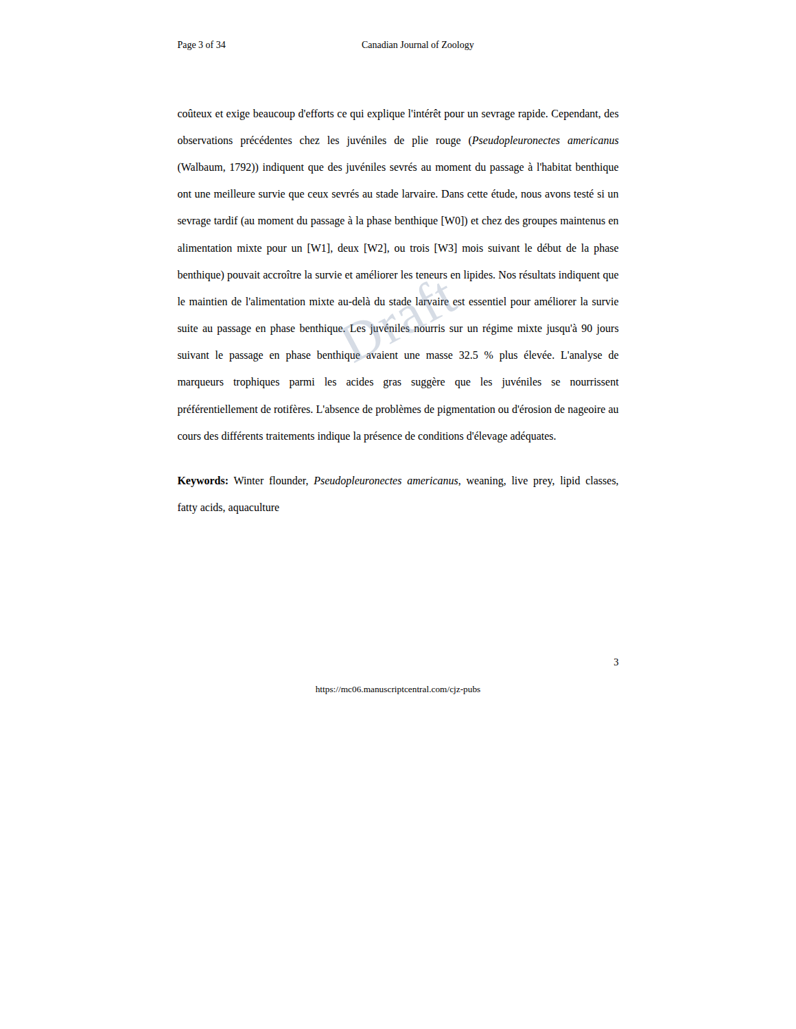Page 3 of 34
Canadian Journal of Zoology
Draft
coûteux et exige beaucoup d'efforts ce qui explique l'intérêt pour un sevrage rapide. Cependant, des observations précédentes chez les juvéniles de plie rouge (Pseudopleuronectes americanus (Walbaum, 1792)) indiquent que des juvéniles sevrés au moment du passage à l'habitat benthique ont une meilleure survie que ceux sevrés au stade larvaire. Dans cette étude, nous avons testé si un sevrage tardif (au moment du passage à la phase benthique [W0]) et chez des groupes maintenus en alimentation mixte pour un [W1], deux [W2], ou trois [W3] mois suivant le début de la phase benthique) pouvait accroître la survie et améliorer les teneurs en lipides. Nos résultats indiquent que le maintien de l'alimentation mixte au-delà du stade larvaire est essentiel pour améliorer la survie suite au passage en phase benthique. Les juvéniles nourris sur un régime mixte jusqu'à 90 jours suivant le passage en phase benthique avaient une masse 32.5 % plus élevée. L'analyse de marqueurs trophiques parmi les acides gras suggère que les juvéniles se nourrissent préférentiellement de rotifères. L'absence de problèmes de pigmentation ou d'érosion de nageoire au cours des différents traitements indique la présence de conditions d'élevage adéquates.
Keywords: Winter flounder, Pseudopleuronectes americanus, weaning, live prey, lipid classes, fatty acids, aquaculture
3
https://mc06.manuscriptcentral.com/cjz-pubs